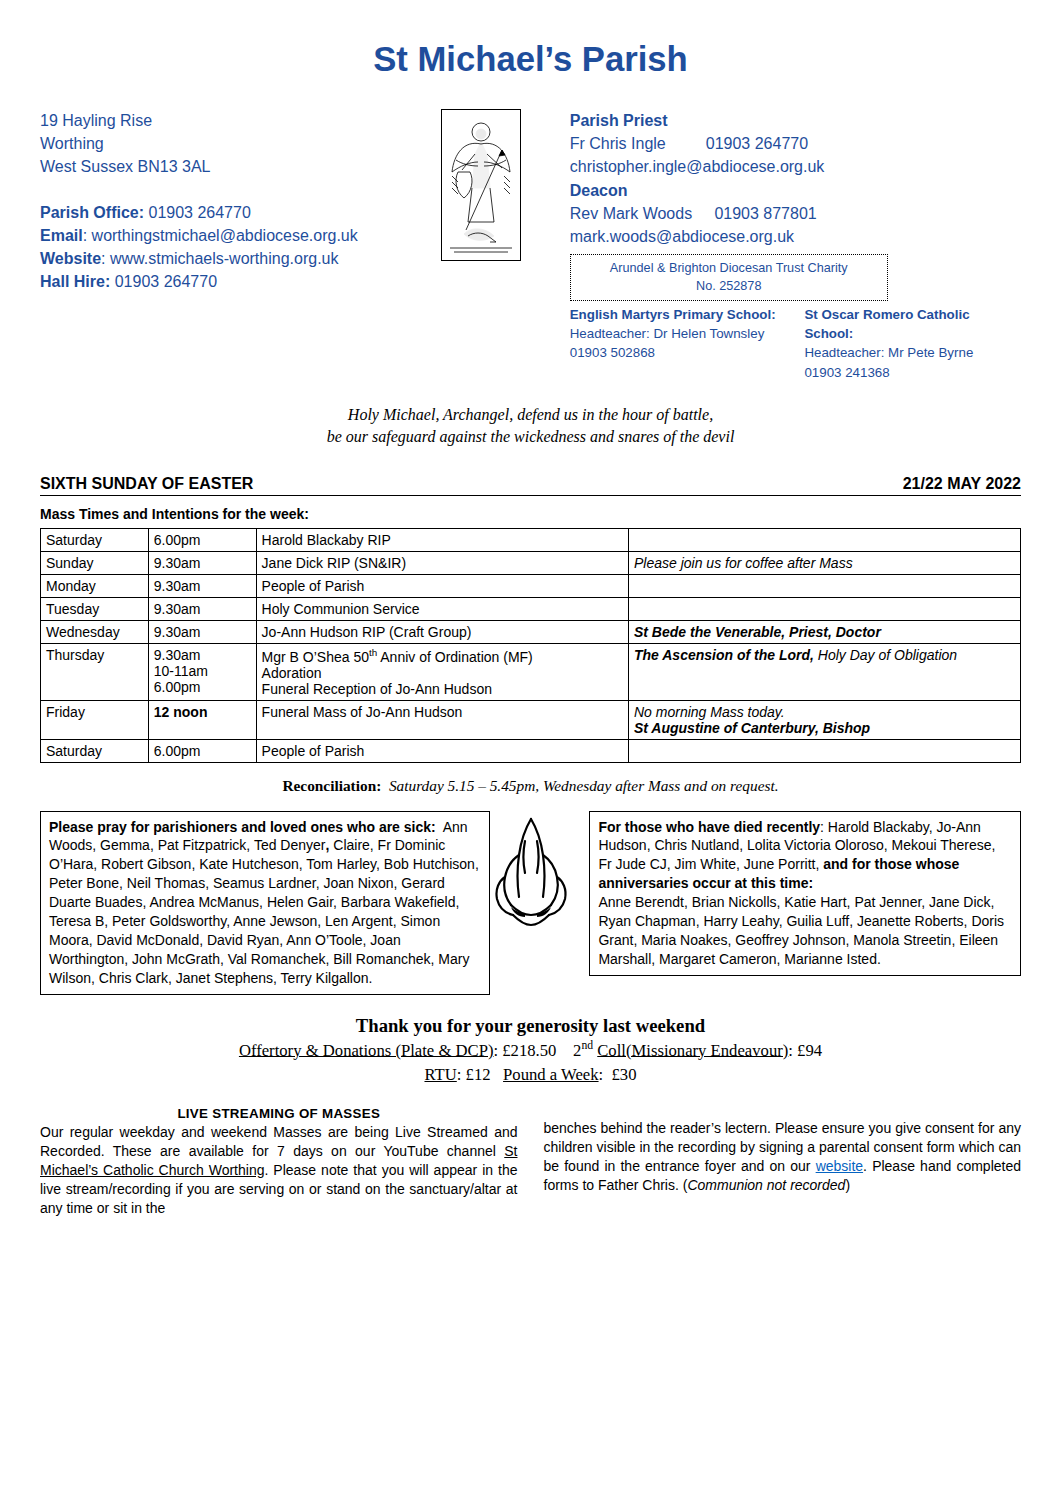St Michael’s Parish
| 19 Hayling Rise Worthing West Sussex BN13 3AL Parish Office: 01903 264770 Email : worthingstmichael@abdiocese.org.uk Website : www.stmichaels-worthing.org.uk Hall Hire: 01903 264770 | | Parish Priest Fr Chris Ingle 01903 264770 christopher.ingle@abdiocese.org.uk Deacon Rev Mark Woods 01903 877801 mark.woods@abdiocese.org.uk Arundel & Brighton Diocesan Trust Charity No. 252878 / English Martyrs Primary School: Headteacher: Dr Helen Townsley 01903 502868 / St Oscar Romero Catholic School: Headteacher: Mr Pete Byrne 01903 241368 / |
Holy Michael, Archangel, defend us in the hour of battle,
be our safeguard against the wickedness and snares of the devil
SIXTH SUNDAY OF EASTER 21/22 MAY 2022
Mass Times and Intentions for the week:
| Saturday | 6.00pm | Harold Blackaby RIP | |
| Sunday | 9.30am | Jane Dick RIP (SN&IR) | Please join us for coffee after Mass |
| Monday | 9.30am | People of Parish | |
| Tuesday | 9.30am | Holy Communion Service | |
| Wednesday | 9.30am | Jo-Ann Hudson RIP (Craft Group) | St Bede the Venerable, Priest, Doctor |
| Thursday | 9.30am 10-11am 6.00pm | Mgr B O’Shea 50 th Anniv of Ordination (MF) Adoration Funeral Reception of Jo-Ann Hudson | The Ascension of the Lord, Holy Day of Obligation |
| Friday | 12 noon | Funeral Mass of Jo-Ann Hudson | No morning Mass today. St Augustine of Canterbury, Bishop |
| Saturday | 6.00pm | People of Parish | |
Reconciliation: Saturday 5.15 – 5.45pm, Wednesday after Mass and on request.
| Please pray for parishioners and loved ones who are sick: Ann Woods, Gemma, Pat Fitzpatrick, Ted Denyer , Claire, Fr Dominic O’Hara, Robert Gibson, Kate Hutcheson, Tom Harley, Bob Hutchison, Peter Bone, Neil Thomas, Seamus Lardner, Joan Nixon, Gerard Duarte Buades, Andrea McManus, Helen Gair, Barbara Wakefield, Teresa B, Peter Goldsworthy, Anne Jewson, Len Argent, Simon Moora, David McDonald, David Ryan, Ann O’Toole, Joan Worthington, John McGrath, Val Romanchek, Bill Romanchek, Mary Wilson, Chris Clark, Janet Stephens, Terry Kilgallon. | | For those who have died recently : Harold Blackaby, Jo-Ann Hudson, Chris Nutland, Lolita Victoria Oloroso, Mekoui Therese, Fr Jude CJ, Jim White, June Porritt, and for those whose anniversaries occur at this time: Anne Berendt, Brian Nickolls, Katie Hart, Pat Jenner, Jane Dick, Ryan Chapman, Harry Leahy, Guilia Luff, Jeanette Roberts, Doris Grant, Maria Noakes, Geoffrey Johnson, Manola Streetin, Eileen Marshall, Margaret Cameron, Marianne Isted. |
Thank you for your generosity last weekend
Offertory & Donations (Plate & DCP): £218.50 2nd Coll(Missionary Endeavour): £94
RTU: £12 Pound a Week: £30
LIVE STREAMING OF MASSES
Our regular weekday and weekend Masses are being Live Streamed and Recorded. These are available for 7 days on our YouTube channel St Michael’s Catholic Church Worthing. Please note that you will appear in the live stream/recording if you are serving on or stand on the sanctuary/altar at any time or sit in the
benches behind the reader’s lectern. Please ensure you give consent for any children visible in the recording by signing a parental consent form which can be found in the entrance foyer and on our website. Please hand completed forms to Father Chris. (Communion not recorded)